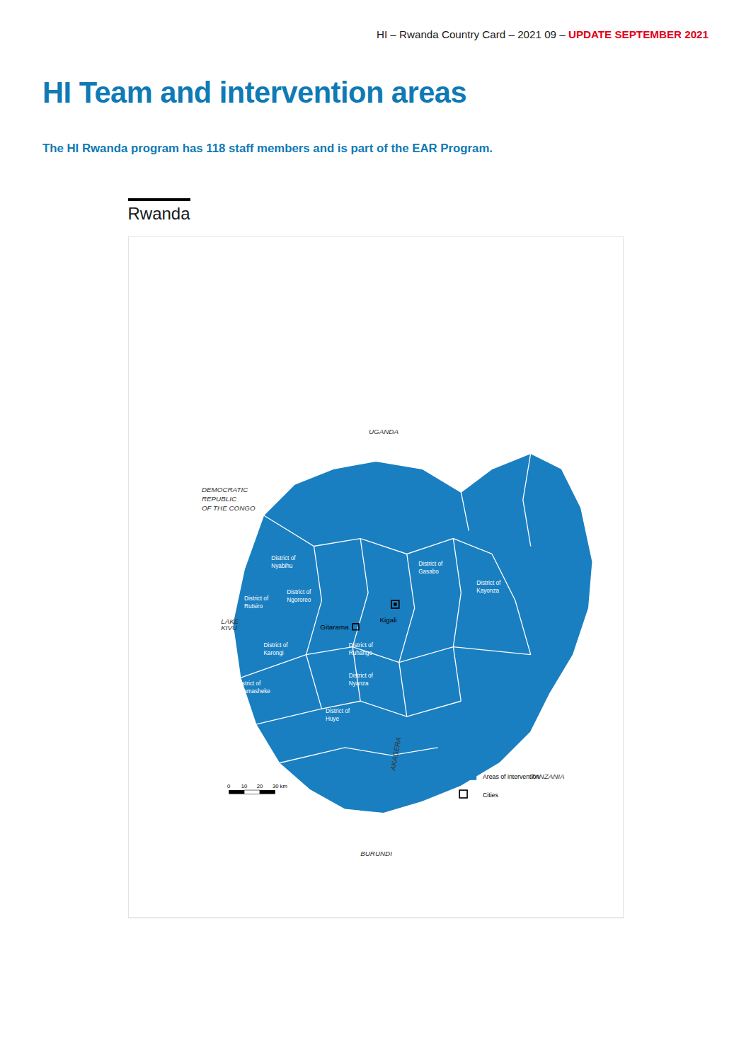HI – Rwanda Country Card – 2021 09 – UPDATE SEPTEMBER 2021
HI Team and intervention areas
The HI Rwanda program has 118 staff members and is part of the EAR Program.
Rwanda
UGANDA DEMOCRATIC REPUBLIC OF THE CONGO TANZANIA BURUNDI LAKEKIVU AKAGERA District of Rubavu District of Nyabihu District of Rutsiro District of Ngororeo District of Karongi District of Ruhango District of Nyanza District of Nyamasheke District of Huye District of Gasabo District of Kayonza Kigali Gitarama Areas of intervention Cities 0 10 20 30 km